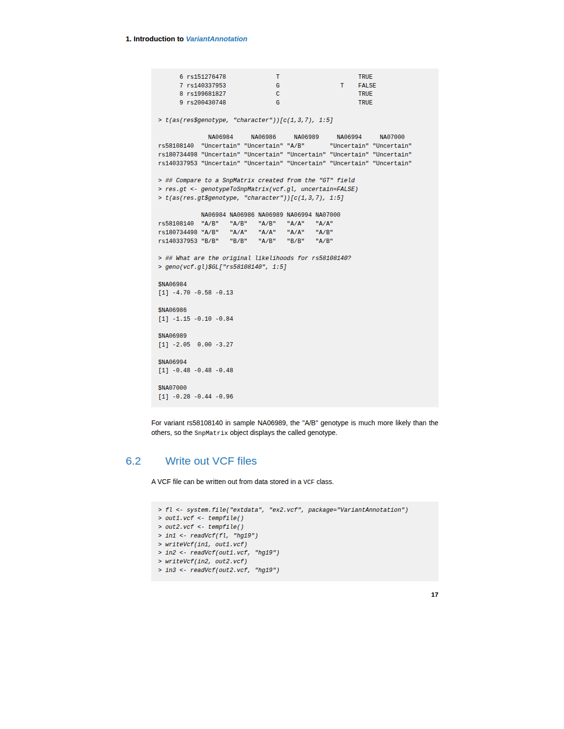1. Introduction to VariantAnnotation
      6 rs151276478              T                      TRUE
      7 rs140337953              G                 T    FALSE
      8 rs199681827              C                      TRUE
      9 rs200430748              G                      TRUE

> t(as(res$genotype, "character"))[c(1,3,7), 1:5]

              NA06984     NA06986     NA06989     NA06994     NA07000
rs58108140  "Uncertain" "Uncertain" "A/B"       "Uncertain" "Uncertain"
rs180734498 "Uncertain" "Uncertain" "Uncertain" "Uncertain" "Uncertain"
rs140337953 "Uncertain" "Uncertain" "Uncertain" "Uncertain" "Uncertain"

> ## Compare to a SnpMatrix created from the "GT" field
> res.gt <- genotypeToSnpMatrix(vcf.gl, uncertain=FALSE)
> t(as(res.gt$genotype, "character"))[c(1,3,7), 1:5]

            NA06984 NA06986 NA06989 NA06994 NA07000
rs58108140  "A/B"   "A/B"   "A/B"   "A/A"   "A/A"
rs180734498 "A/B"   "A/A"   "A/A"   "A/A"   "A/B"
rs140337953 "B/B"   "B/B"   "A/B"   "B/B"   "A/B"

> ## What are the original likelihoods for rs58108140?
> geno(vcf.gl)$GL["rs58108140", 1:5]

$NA06984
[1] -4.70 -0.58 -0.13

$NA06986
[1] -1.15 -0.10 -0.84

$NA06989
[1] -2.05  0.00 -3.27

$NA06994
[1] -0.48 -0.48 -0.48

$NA07000
[1] -0.28 -0.44 -0.96
For variant rs58108140 in sample NA06989, the "A/B" genotype is much more likely than the others, so the SnpMatrix object displays the called genotype.
6.2 Write out VCF files
A VCF file can be written out from data stored in a VCF class.
> fl <- system.file("extdata", "ex2.vcf", package="VariantAnnotation")
> out1.vcf <- tempfile()
> out2.vcf <- tempfile()
> in1 <- readVcf(fl, "hg19")
> writeVcf(in1, out1.vcf)
> in2 <- readVcf(out1.vcf, "hg19")
> writeVcf(in2, out2.vcf)
> in3 <- readVcf(out2.vcf, "hg19")
17